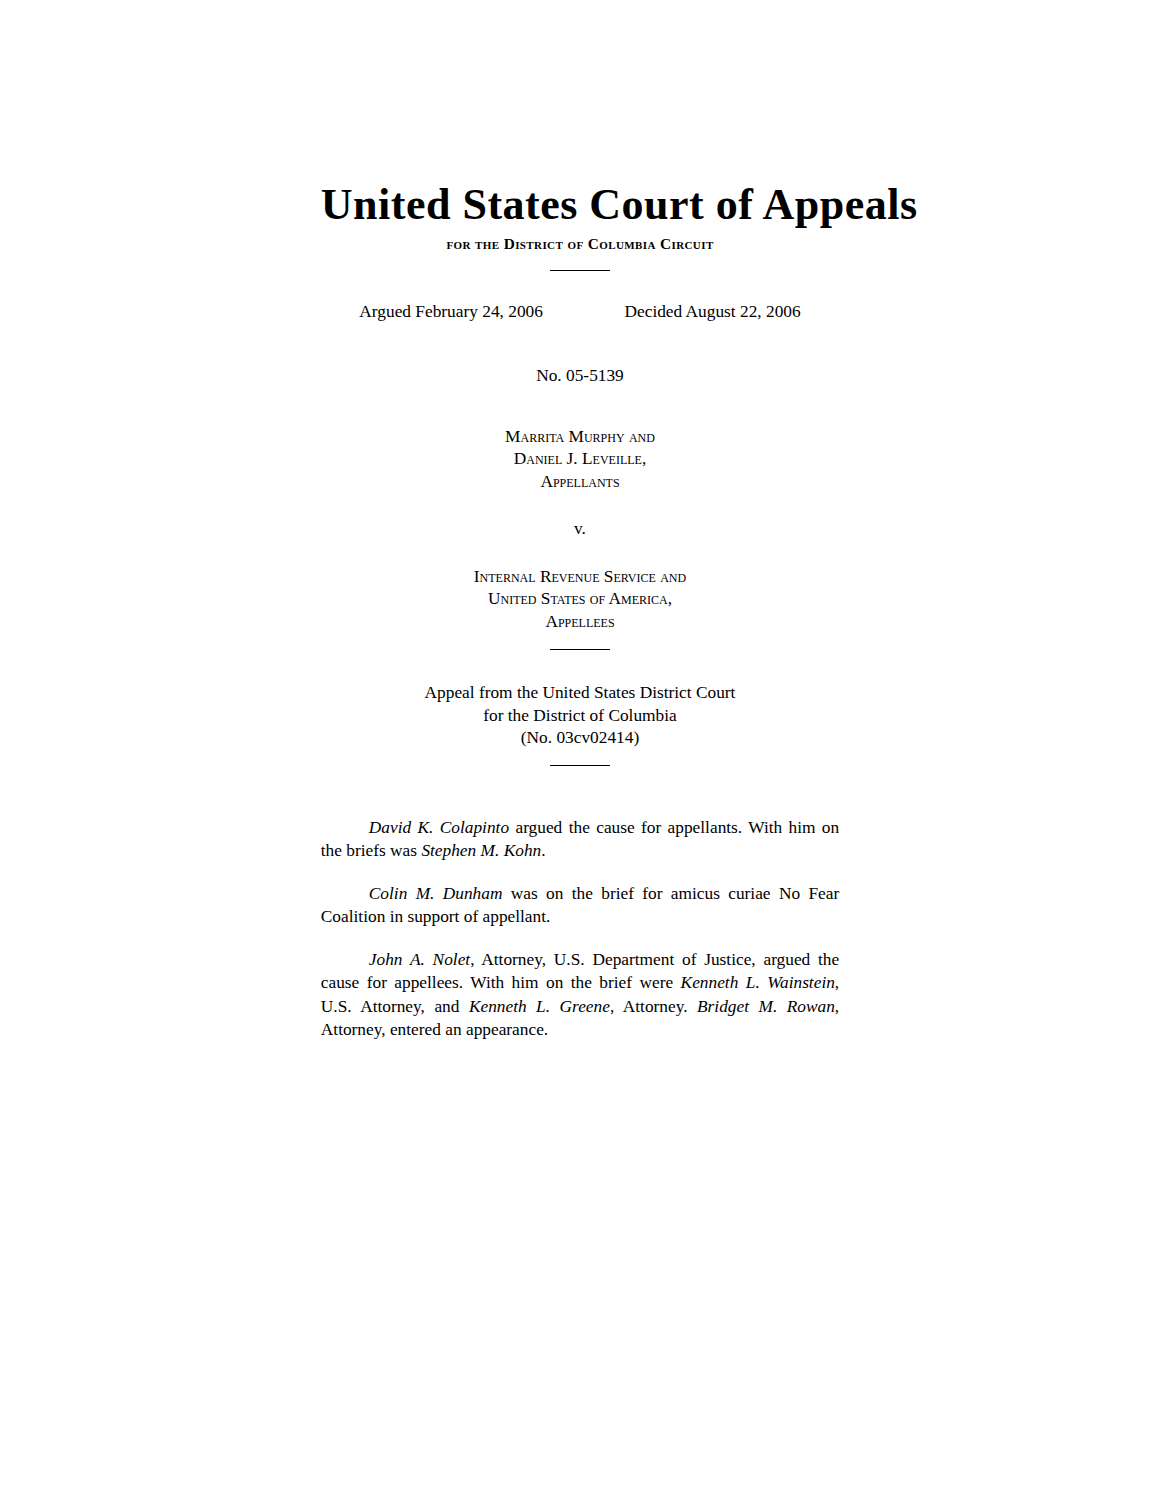United States Court of Appeals
for the District of Columbia Circuit
Argued February 24, 2006 Decided August 22, 2006
No. 05-5139
Marrita Murphy and
Daniel J. Leveille,
Appellants
v.
Internal Revenue Service and
United States of America,
Appellees
Appeal from the United States District Court
for the District of Columbia
(No. 03cv02414)
David K. Colapinto argued the cause for appellants. With him on the briefs was Stephen M. Kohn.
Colin M. Dunham was on the brief for amicus curiae No Fear Coalition in support of appellant.
John A. Nolet, Attorney, U.S. Department of Justice, argued the cause for appellees. With him on the brief were Kenneth L. Wainstein, U.S. Attorney, and Kenneth L. Greene, Attorney. Bridget M. Rowan, Attorney, entered an appearance.